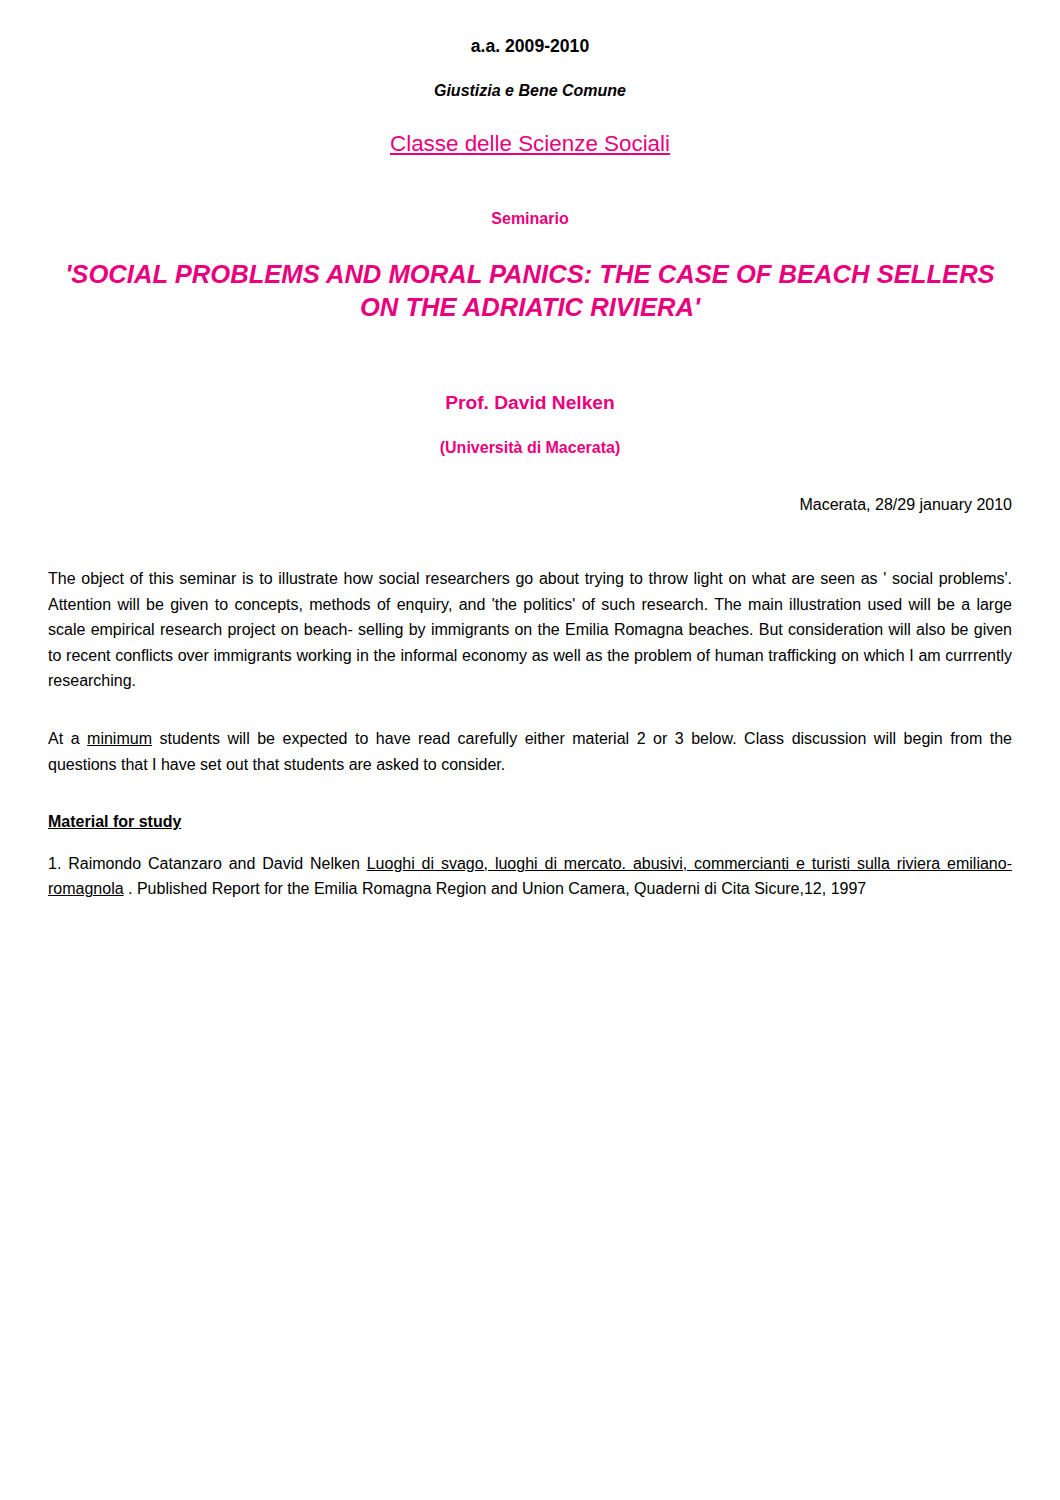a.a. 2009-2010
Giustizia e Bene Comune
Classe delle Scienze Sociali
Seminario
'SOCIAL PROBLEMS AND MORAL PANICS: THE CASE OF BEACH SELLERS ON THE ADRIATIC RIVIERA'
Prof. David Nelken
(Università di Macerata)
Macerata, 28/29 january 2010
The object of this seminar is to illustrate how social researchers go about trying to throw light on what are seen as ' social problems'. Attention will be given to concepts, methods of enquiry, and 'the politics' of such research. The main illustration used will be a large scale empirical research project on beach- selling by immigrants on the Emilia Romagna beaches. But consideration will also be given to recent conflicts over immigrants working in the informal economy as well as the problem of human trafficking on which I am currrently researching.
At a minimum students will be expected to have read carefully either material 2 or 3 below. Class discussion will begin from the questions that I have set out that students are asked to consider.
Material for study
1. Raimondo Catanzaro and David Nelken Luoghi di svago, luoghi di mercato. abusivi, commercianti e turisti sulla riviera emiliano- romagnola . Published Report for the Emilia Romagna Region and Union Camera, Quaderni di Cita Sicure,12, 1997